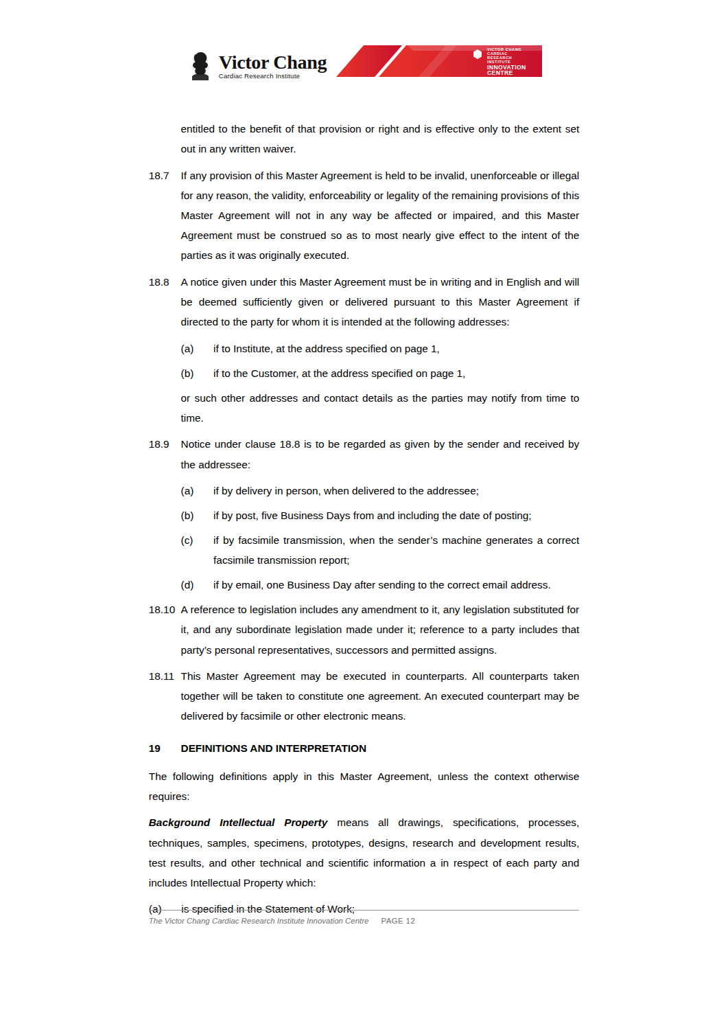Victor Chang Cardiac Research Institute
VICTOR CHANG CARDIAC RESEARCH INSTITUTE INNOVATION CENTRE
entitled to the benefit of that provision or right and is effective only to the extent set out in any written waiver.
18.7
If any provision of this Master Agreement is held to be invalid, unenforceable or illegal for any reason, the validity, enforceability or legality of the remaining provisions of this Master Agreement will not in any way be affected or impaired, and this Master Agreement must be construed so as to most nearly give effect to the intent of the parties as it was originally executed.
18.8
A notice given under this Master Agreement must be in writing and in English and will be deemed sufficiently given or delivered pursuant to this Master Agreement if directed to the party for whom it is intended at the following addresses:
(a)
if to Institute, at the address specified on page 1,
(b)
if to the Customer, at the address specified on page 1,
or such other addresses and contact details as the parties may notify from time to time.
18.9
Notice under clause 18.8 is to be regarded as given by the sender and received by the addressee:
(a)
if by delivery in person, when delivered to the addressee;
(b)
if by post, five Business Days from and including the date of posting;
(c)
if by facsimile transmission, when the sender’s machine generates a correct facsimile transmission report;
(d)
if by email, one Business Day after sending to the correct email address.
18.10
A reference to legislation includes any amendment to it, any legislation substituted for it, and any subordinate legislation made under it; reference to a party includes that party’s personal representatives, successors and permitted assigns.
18.11
This Master Agreement may be executed in counterparts. All counterparts taken together will be taken to constitute one agreement. An executed counterpart may be delivered by facsimile or other electronic means.
19 DEFINITIONS AND INTERPRETATION
The following definitions apply in this Master Agreement, unless the context otherwise requires:
Background Intellectual Property means all drawings, specifications, processes, techniques, samples, specimens, prototypes, designs, research and development results, test results, and other technical and scientific information a in respect of each party and includes Intellectual Property which:
(a)
is specified in the Statement of Work;
The Victor Chang Cardiac Research Institute Innovation Centre PAGE 12